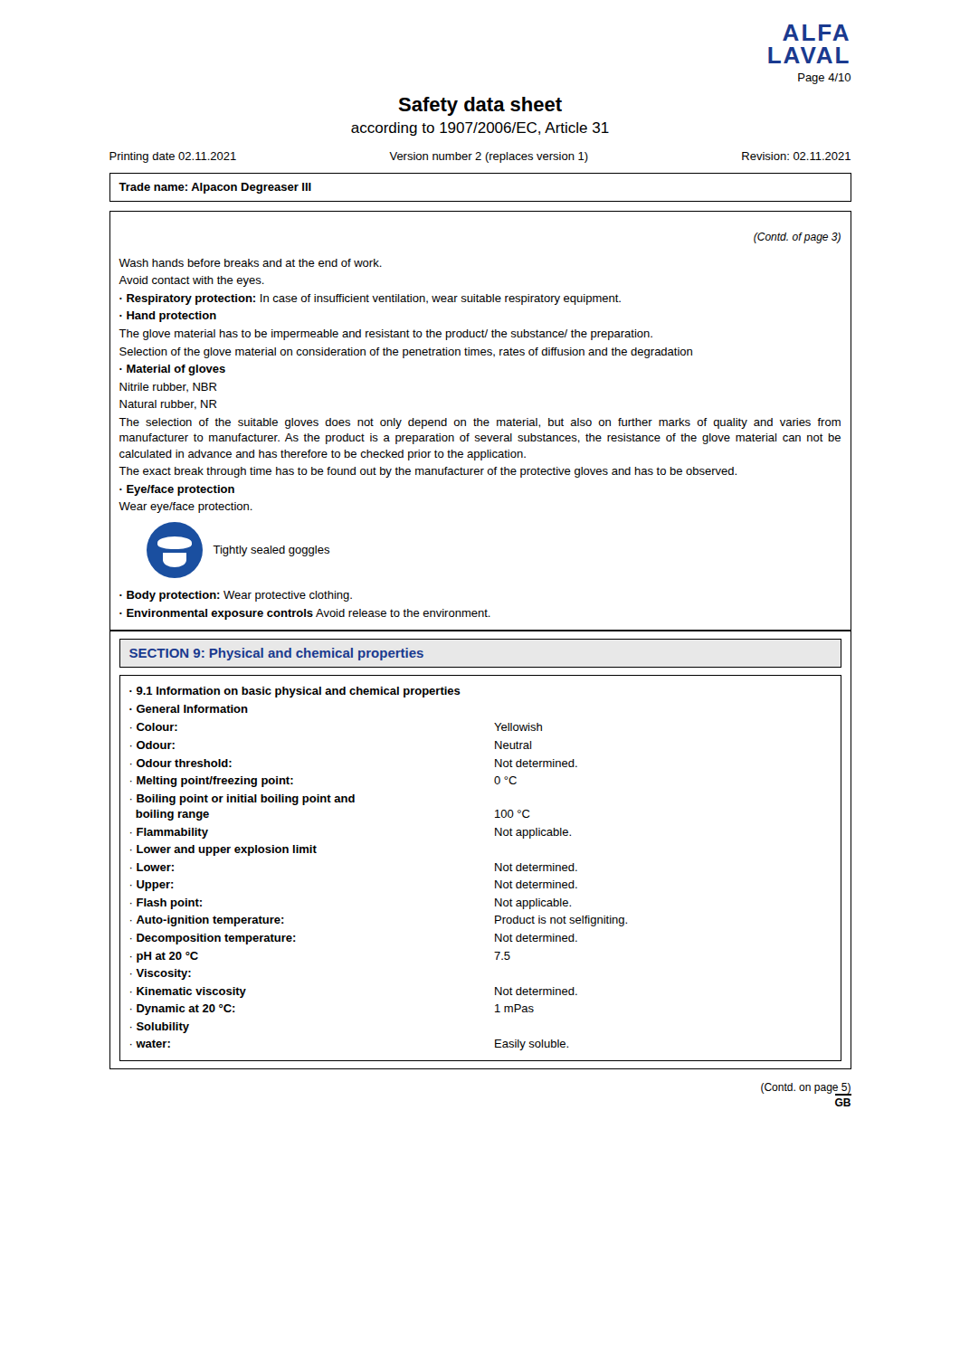ALFA
LAVAL
Page 4/10
Safety data sheet
according to 1907/2006/EC, Article 31
Printing date 02.11.2021 Version number 2 (replaces version 1) Revision: 02.11.2021
Trade name: Alpacon Degreaser III
(Contd. of page 3)
Wash hands before breaks and at the end of work.
Avoid contact with the eyes.
Respiratory protection: In case of insufficient ventilation, wear suitable respiratory equipment.
Hand protection
The glove material has to be impermeable and resistant to the product/ the substance/ the preparation.
Selection of the glove material on consideration of the penetration times, rates of diffusion and the degradation
Material of gloves
Nitrile rubber, NBR
Natural rubber, NR
The selection of the suitable gloves does not only depend on the material, but also on further marks of quality and varies from manufacturer to manufacturer. As the product is a preparation of several substances, the resistance of the glove material can not be calculated in advance and has therefore to be checked prior to the application.
The exact break through time has to be found out by the manufacturer of the protective gloves and has to be observed.
Eye/face protection
Wear eye/face protection.
Tightly sealed goggles
Body protection: Wear protective clothing.
Environmental exposure controls Avoid release to the environment.
SECTION 9: Physical and chemical properties
9.1 Information on basic physical and chemical properties
General Information
| · Colour: | Yellowish |
| · Odour: | Neutral |
| · Odour threshold: | Not determined. |
| · Melting point/freezing point: | 0 °C |
| · Boiling point or initial boiling point and boiling range | 100 °C |
| · Flammability | Not applicable. |
| · Lower and upper explosion limit | |
| · Lower: | Not determined. |
| · Upper: | Not determined. |
| · Flash point: | Not applicable. |
| · Auto-ignition temperature: | Product is not selfigniting. |
| · Decomposition temperature: | Not determined. |
| · pH at 20 °C | 7.5 |
| · Viscosity: | |
| · Kinematic viscosity | Not determined. |
| · Dynamic at 20 °C: | 1 mPas |
| · Solubility | |
| · water: | Easily soluble. |
(Contd. on page 5)
GB